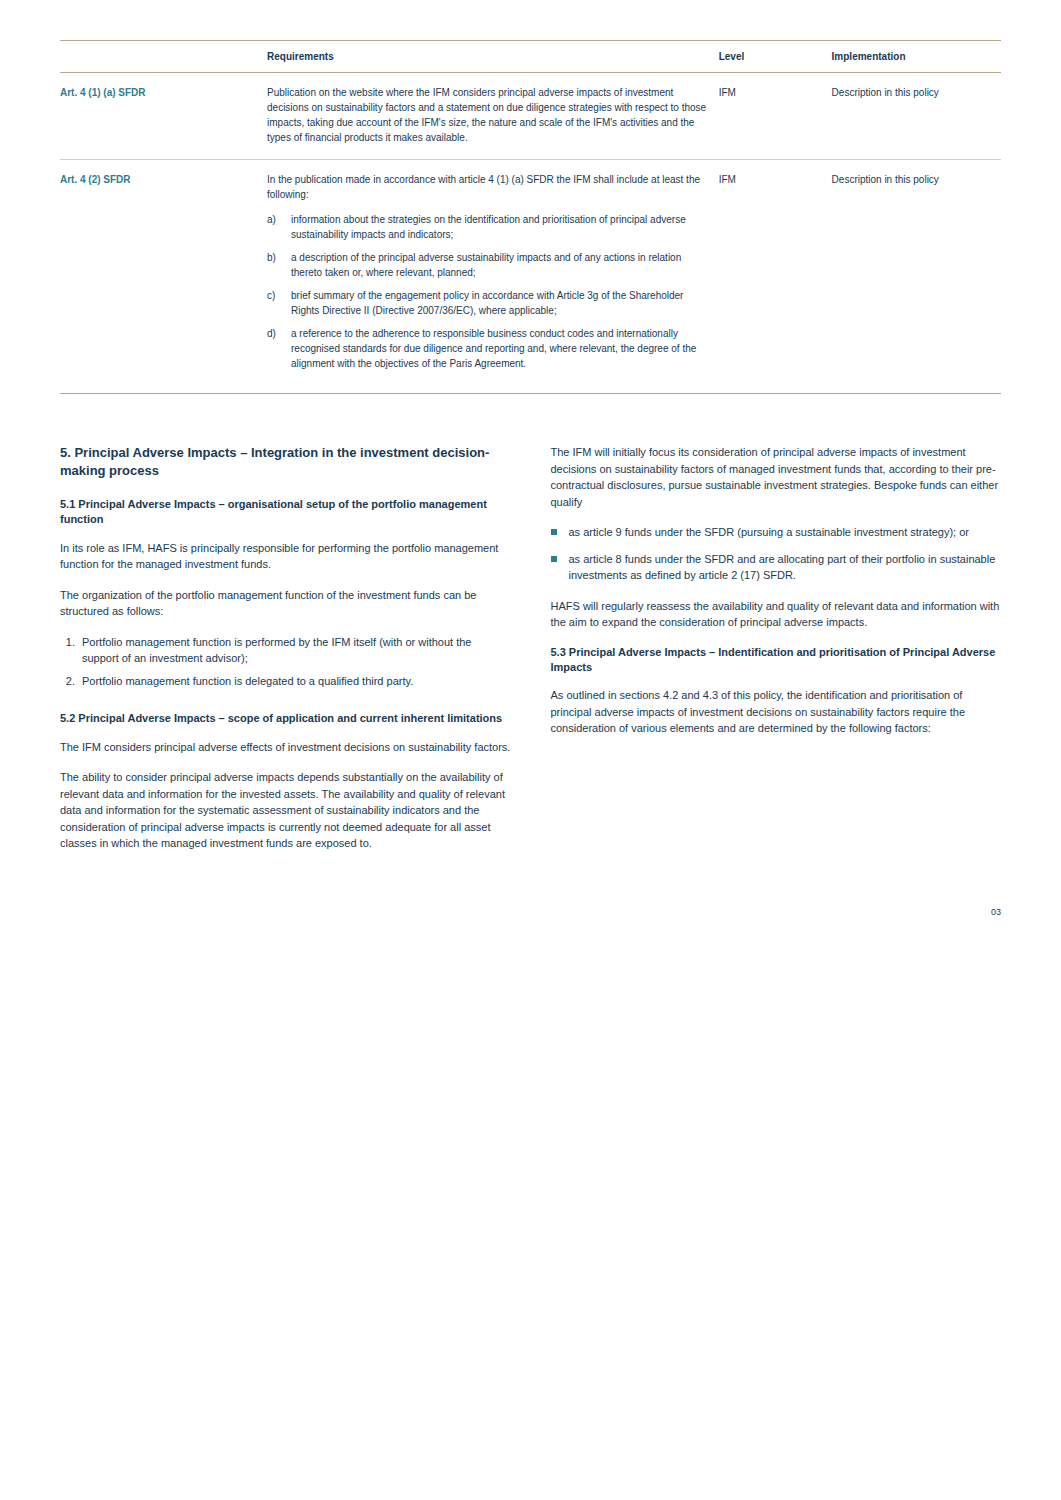| | Requirements | Level | Implementation |
| --- | --- | --- | --- |
| Art. 4 (1) (a) SFDR | Publication on the website where the IFM considers principal adverse impacts of investment decisions on sustainability factors and a statement on due diligence strategies with respect to those impacts, taking due account of the IFM's size, the nature and scale of the IFM's activities and the types of financial products it makes available. | IFM | Description in this policy |
| Art. 4 (2) SFDR | In the publication made in accordance with article 4 (1) (a) SFDR the IFM shall include at least the following: information about the strategies on the identification and prioritisation of principal adverse sustainability impacts and indicators; a description of the principal adverse sustainability impacts and of any actions in relation thereto taken or, where relevant, planned; brief summary of the engagement policy in accordance with Article 3g of the Shareholder Rights Directive II (Directive 2007/36/EC), where applicable; a reference to the adherence to responsible business conduct codes and internationally recognised standards for due diligence and reporting and, where relevant, the degree of the alignment with the objectives of the Paris Agreement. | IFM | Description in this policy |
5. Principal Adverse Impacts – Integration in the investment decision-making process
5.1 Principal Adverse Impacts – organisational setup of the portfolio management function
In its role as IFM, HAFS is principally responsible for performing the portfolio management function for the managed investment funds.
The organization of the portfolio management function of the investment funds can be structured as follows:
Portfolio management function is performed by the IFM itself (with or without the support of an investment advisor);
Portfolio management function is delegated to a qualified third party.
5.2 Principal Adverse Impacts – scope of application and current inherent limitations
The IFM considers principal adverse effects of investment decisions on sustainability factors.
The ability to consider principal adverse impacts depends substantially on the availability of relevant data and information for the invested assets. The availability and quality of relevant data and information for the systematic assessment of sustainability indicators and the consideration of principal adverse impacts is currently not deemed adequate for all asset classes in which the managed investment funds are exposed to.
The IFM will initially focus its consideration of principal adverse impacts of investment decisions on sustainability factors of managed investment funds that, according to their pre-contractual disclosures, pursue sustainable investment strategies. Bespoke funds can either qualify
as article 9 funds under the SFDR (pursuing a sustainable investment strategy); or
as article 8 funds under the SFDR and are allocating part of their portfolio in sustainable investments as defined by article 2 (17) SFDR.
HAFS will regularly reassess the availability and quality of relevant data and information with the aim to expand the consideration of principal adverse impacts.
5.3 Principal Adverse Impacts – Indentification and prioritisation of Principal Adverse Impacts
As outlined in sections 4.2 and 4.3 of this policy, the identification and prioritisation of principal adverse impacts of investment decisions on sustainability factors require the consideration of various elements and are determined by the following factors:
03